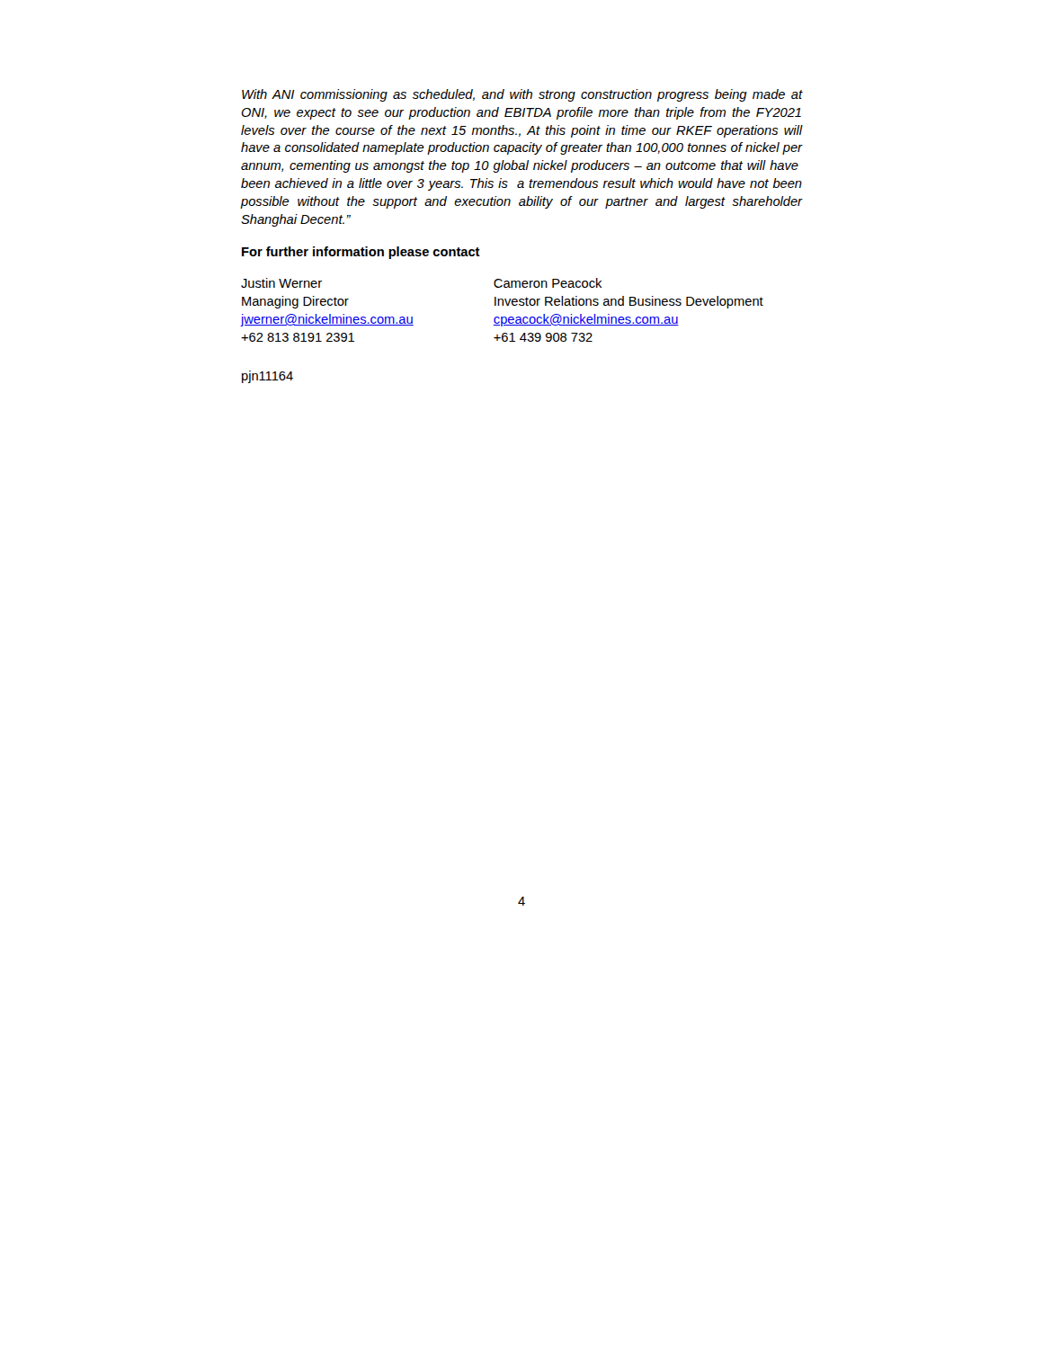With ANI commissioning as scheduled, and with strong construction progress being made at ONI, we expect to see our production and EBITDA profile more than triple from the FY2021 levels over the course of the next 15 months., At this point in time our RKEF operations will have a consolidated nameplate production capacity of greater than 100,000 tonnes of nickel per annum, cementing us amongst the top 10 global nickel producers – an outcome that will have been achieved in a little over 3 years. This is a tremendous result which would have not been possible without the support and execution ability of our partner and largest shareholder Shanghai Decent.”
For further information please contact
| Justin Werner | Cameron Peacock |
| Managing Director | Investor Relations and Business Development |
| jwerner@nickelmines.com.au | cpeacock@nickelmines.com.au |
| +62 813 8191 2391 | +61 439 908 732 |
pjn11164
4